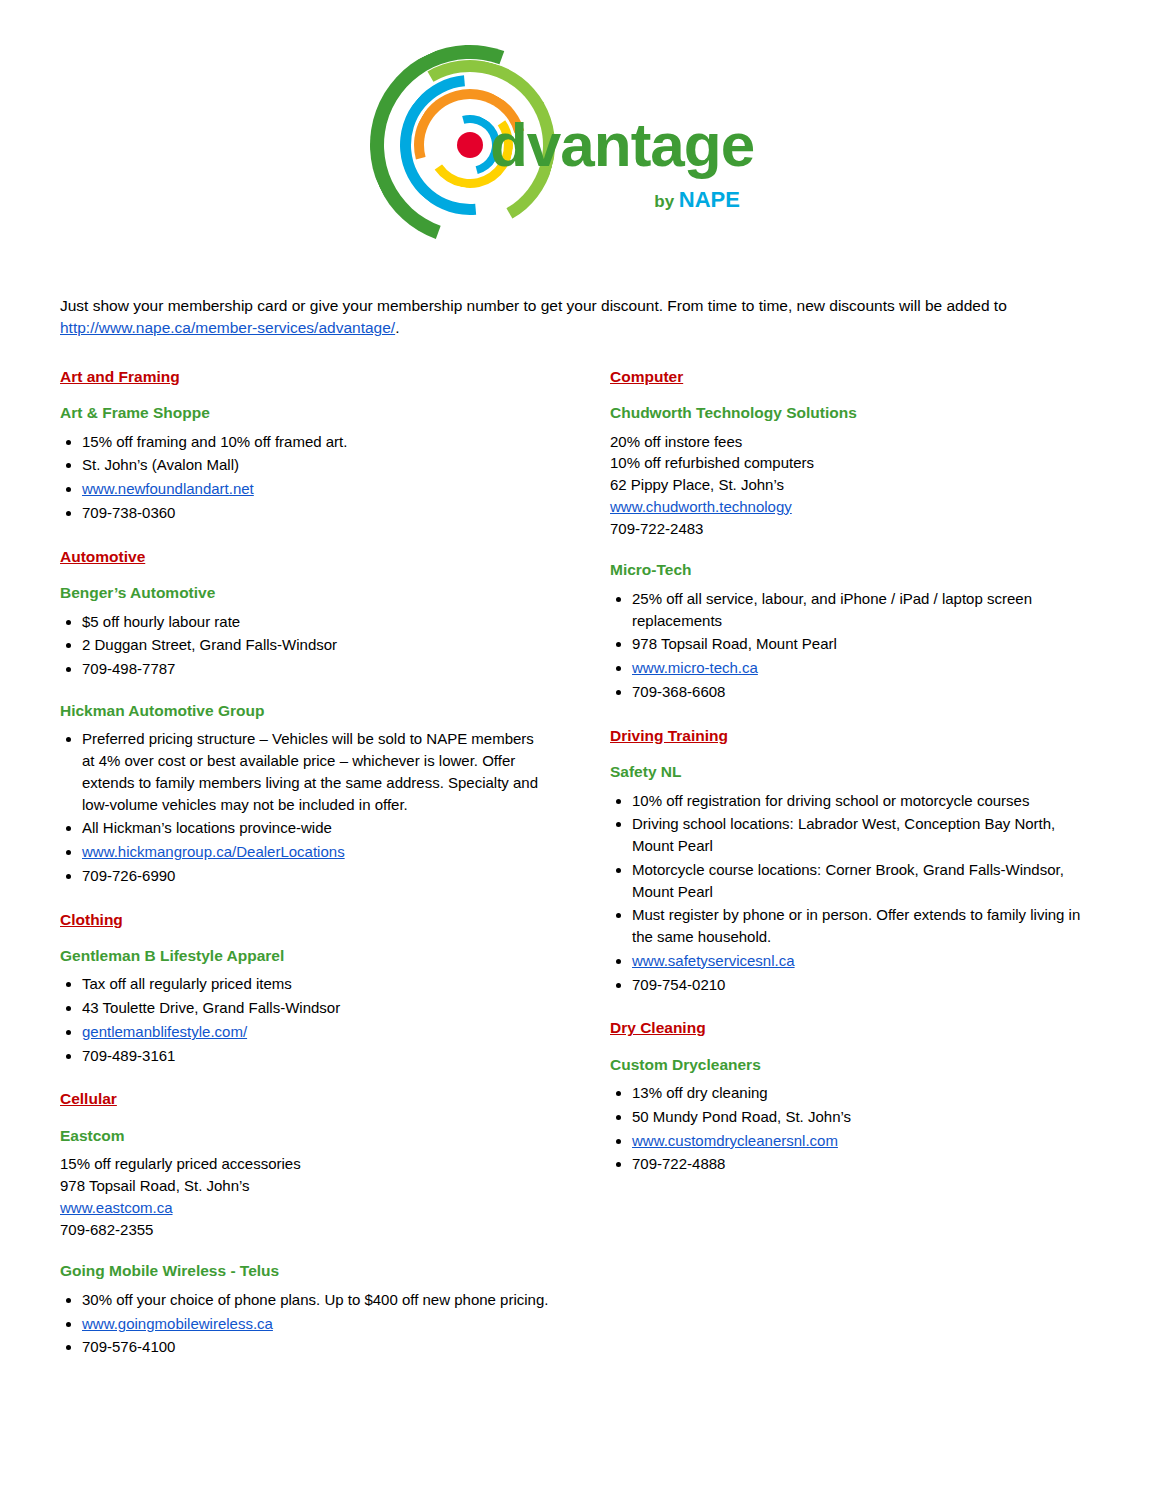dvantage by NAPE
Just show your membership card or give your membership number to get your discount. From time to time, new discounts will be added to http://www.nape.ca/member-services/advantage/.
Art and Framing
Art & Frame Shoppe
15% off framing and 10% off framed art.
St. John’s (Avalon Mall)
www.newfoundlandart.net
709-738-0360
Automotive
Benger’s Automotive
$5 off hourly labour rate
2 Duggan Street, Grand Falls-Windsor
709-498-7787
Hickman Automotive Group
Preferred pricing structure – Vehicles will be sold to NAPE members at 4% over cost or best available price – whichever is lower. Offer extends to family members living at the same address. Specialty and low-volume vehicles may not be included in offer.
All Hickman’s locations province-wide
www.hickmangroup.ca/DealerLocations
709-726-6990
Clothing
Gentleman B Lifestyle Apparel
Tax off all regularly priced items
43 Toulette Drive, Grand Falls-Windsor
gentlemanblifestyle.com/
709-489-3161
Cellular
Eastcom
15% off regularly priced accessories 978 Topsail Road, St. John’s www.eastcom.ca 709-682-2355
Going Mobile Wireless - Telus
30% off your choice of phone plans. Up to $400 off new phone pricing.
www.goingmobilewireless.ca
709-576-4100
Computer
Chudworth Technology Solutions
20% off instore fees 10% off refurbished computers 62 Pippy Place, St. John’s www.chudworth.technology 709-722-2483
Micro-Tech
25% off all service, labour, and iPhone / iPad / laptop screen replacements
978 Topsail Road, Mount Pearl
www.micro-tech.ca
709-368-6608
Driving Training
Safety NL
10% off registration for driving school or motorcycle courses
Driving school locations: Labrador West, Conception Bay North, Mount Pearl
Motorcycle course locations: Corner Brook, Grand Falls-Windsor, Mount Pearl
Must register by phone or in person. Offer extends to family living in the same household.
www.safetyservicesnl.ca
709-754-0210
Dry Cleaning
Custom Drycleaners
13% off dry cleaning
50 Mundy Pond Road, St. John’s
www.customdrycleanersnl.com
709-722-4888